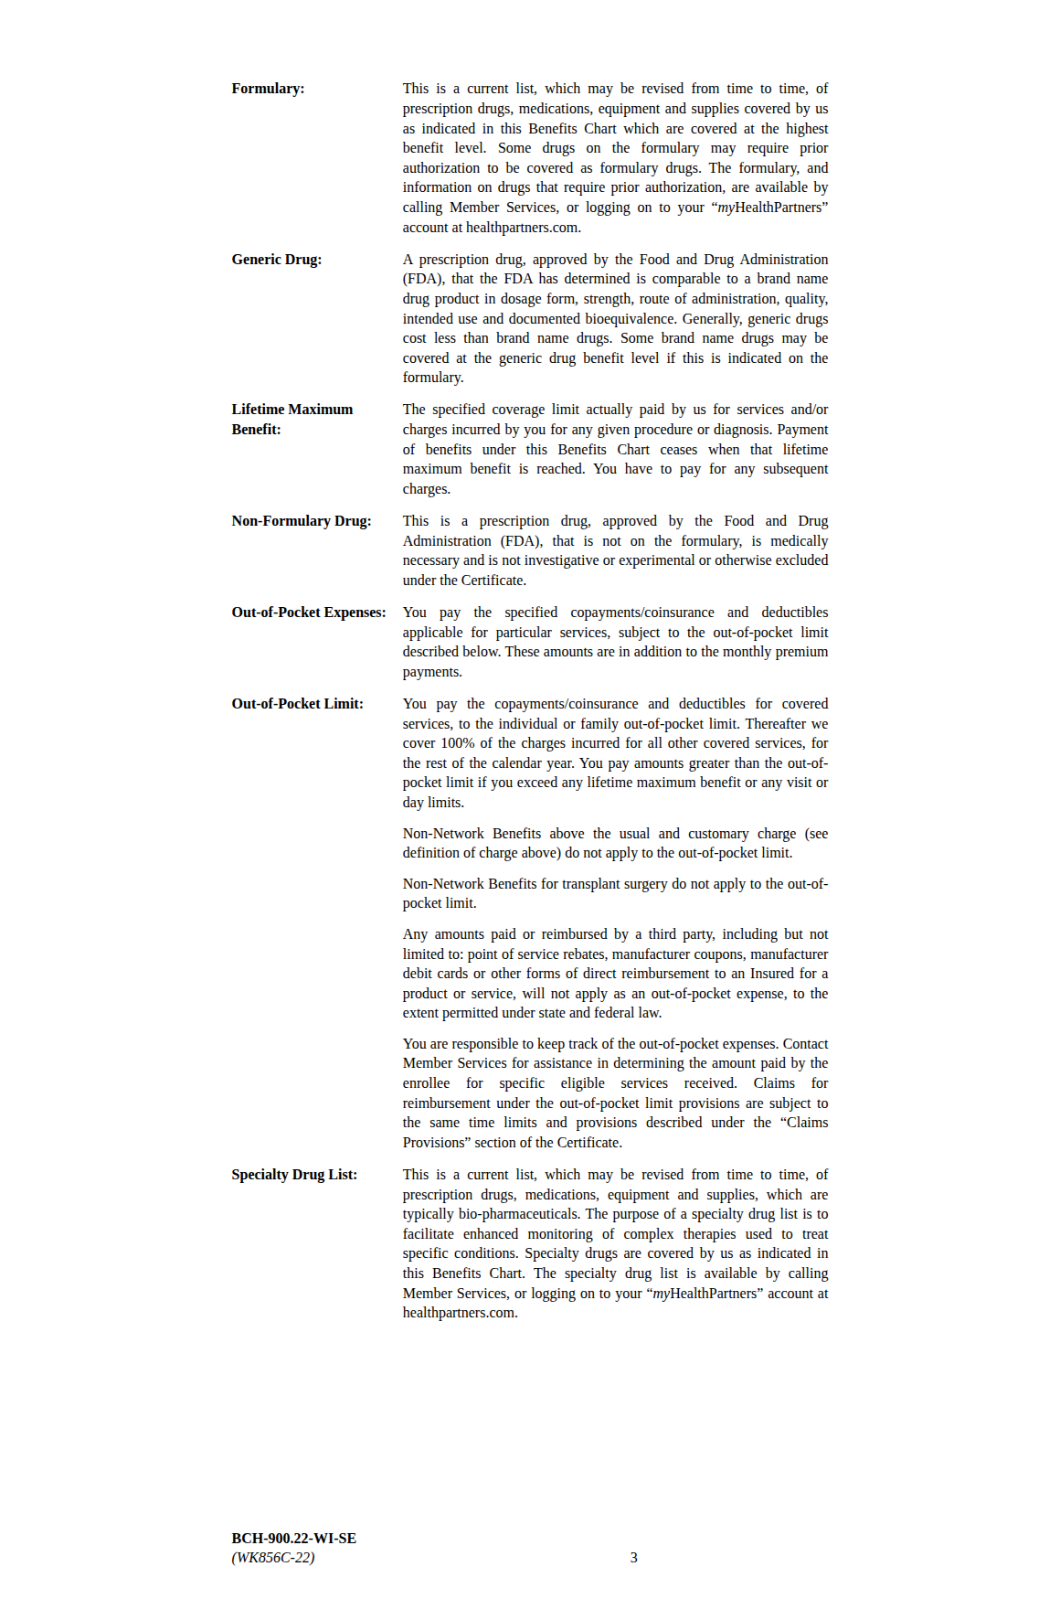| Formulary: | This is a current list, which may be revised from time to time, of prescription drugs, medications, equipment and supplies covered by us as indicated in this Benefits Chart which are covered at the highest benefit level. Some drugs on the formulary may require prior authorization to be covered as formulary drugs. The formulary, and information on drugs that require prior authorization, are available by calling Member Services, or logging on to your “ my HealthPartners” account at healthpartners.com. |
| Generic Drug: | A prescription drug, approved by the Food and Drug Administration (FDA), that the FDA has determined is comparable to a brand name drug product in dosage form, strength, route of administration, quality, intended use and documented bioequivalence. Generally, generic drugs cost less than brand name drugs. Some brand name drugs may be covered at the generic drug benefit level if this is indicated on the formulary. |
| Lifetime Maximum Benefit: | The specified coverage limit actually paid by us for services and/or charges incurred by you for any given procedure or diagnosis. Payment of benefits under this Benefits Chart ceases when that lifetime maximum benefit is reached. You have to pay for any subsequent charges. |
| Non-Formulary Drug: | This is a prescription drug, approved by the Food and Drug Administration (FDA), that is not on the formulary, is medically necessary and is not investigative or experimental or otherwise excluded under the Certificate. |
| Out-of-Pocket Expenses: | You pay the specified copayments/coinsurance and deductibles applicable for particular services, subject to the out-of-pocket limit described below. These amounts are in addition to the monthly premium payments. |
| Out-of-Pocket Limit: | You pay the copayments/coinsurance and deductibles for covered services, to the individual or family out-of-pocket limit. Thereafter we cover 100% of the charges incurred for all other covered services, for the rest of the calendar year. You pay amounts greater than the out-of-pocket limit if you exceed any lifetime maximum benefit or any visit or day limits. Non-Network Benefits above the usual and customary charge (see definition of charge above) do not apply to the out-of-pocket limit. Non-Network Benefits for transplant surgery do not apply to the out-of-pocket limit. Any amounts paid or reimbursed by a third party, including but not limited to: point of service rebates, manufacturer coupons, manufacturer debit cards or other forms of direct reimbursement to an Insured for a product or service, will not apply as an out-of-pocket expense, to the extent permitted under state and federal law. You are responsible to keep track of the out-of-pocket expenses. Contact Member Services for assistance in determining the amount paid by the enrollee for specific eligible services received. Claims for reimbursement under the out-of-pocket limit provisions are subject to the same time limits and provisions described under the “Claims Provisions” section of the Certificate. |
| Specialty Drug List: | This is a current list, which may be revised from time to time, of prescription drugs, medications, equipment and supplies, which are typically bio-pharmaceuticals. The purpose of a specialty drug list is to facilitate enhanced monitoring of complex therapies used to treat specific conditions. Specialty drugs are covered by us as indicated in this Benefits Chart. The specialty drug list is available by calling Member Services, or logging on to your “ my HealthPartners” account at healthpartners.com. |
BCH-900.22-WI-SE
(WK856C-22)
3